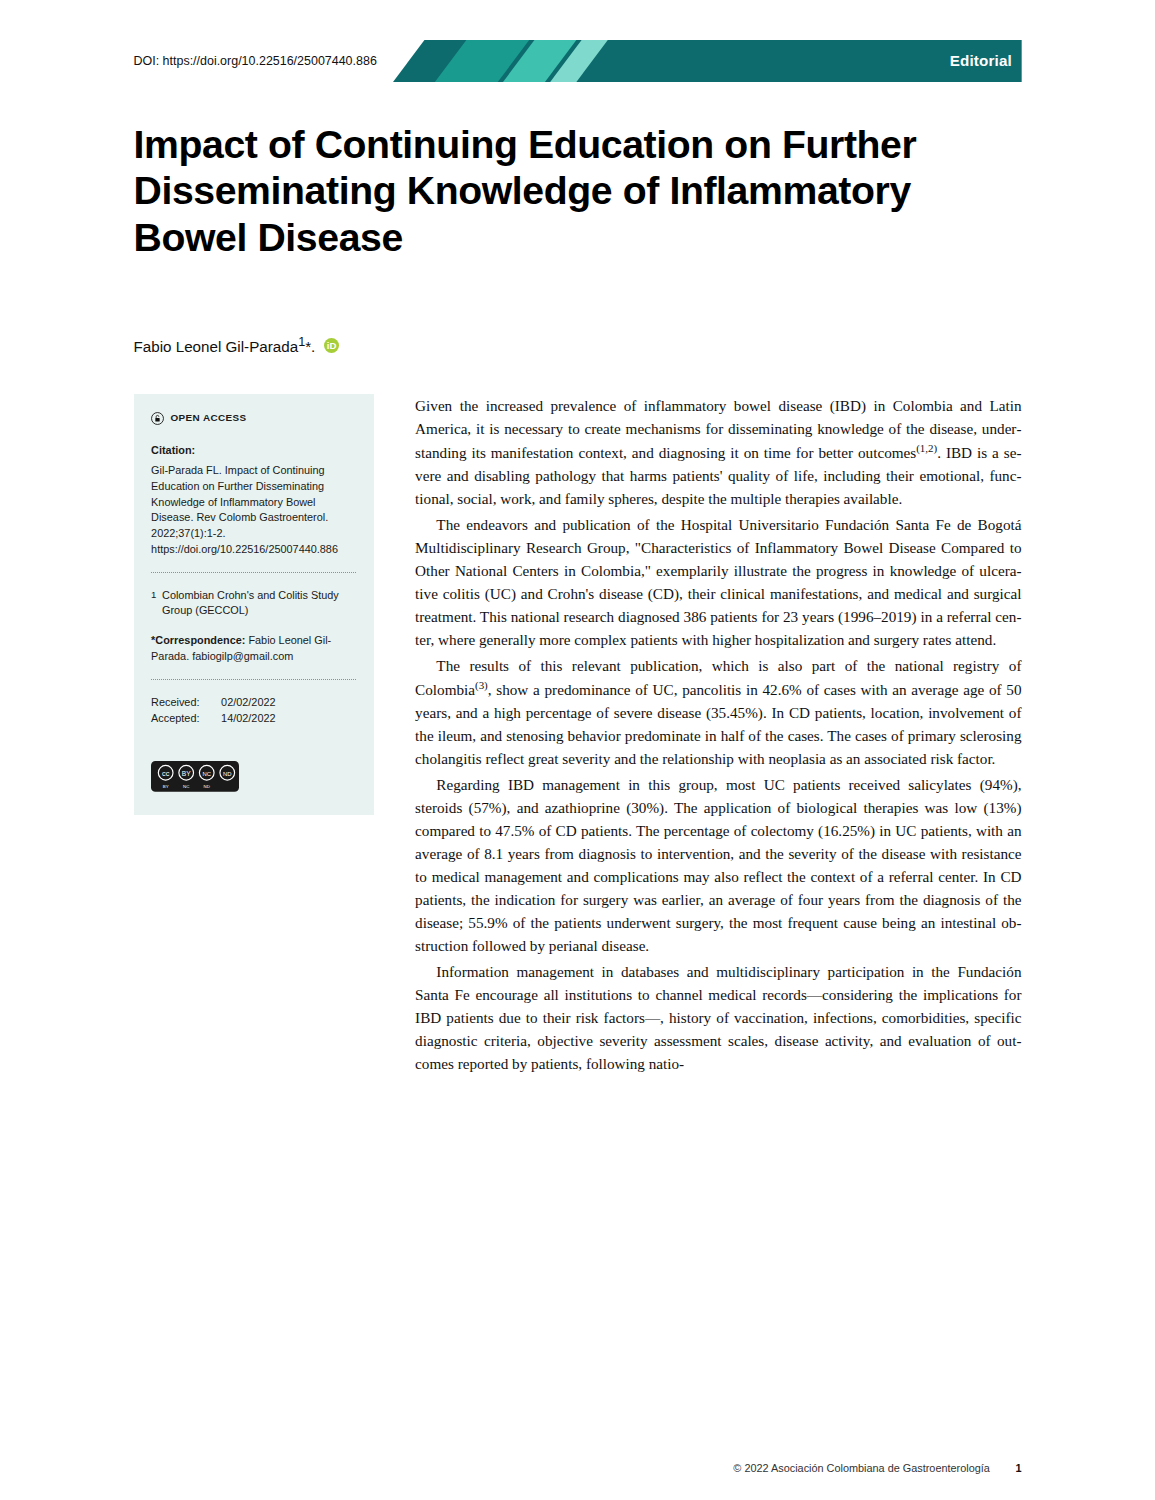DOI: https://doi.org/10.22516/25007440.886
Editorial
Impact of Continuing Education on Further Disseminating Knowledge of Inflammatory Bowel Disease
Fabio Leonel Gil-Parada1*. iD
OPEN ACCESS
Citation:
Gil-Parada FL. Impact of Continuing Education on Further Disseminating Knowledge of Inflammatory Bowel Disease. Rev Colomb Gastroenterol. 2022;37(1):1-2. https://doi.org/10.22516/25007440.886
1 Colombian Crohn's and Colitis Study Group (GECCOL)
*Correspondence: Fabio Leonel Gil-Parada. fabiogilp@gmail.com
Received: 02/02/2022
Accepted: 14/02/2022
cc BY NC ND BY NC ND
Given the increased prevalence of inflammatory bowel disease (IBD) in Colombia and Latin America, it is necessary to create mechanisms for disseminating knowledge of the disease, understanding its manifestation context, and diagnosing it on time for better outcomes(1,2). IBD is a severe and disabling pathology that harms patients' quality of life, including their emotional, functional, social, work, and family spheres, despite the multiple therapies available.
The endeavors and publication of the Hospital Universitario Fundación Santa Fe de Bogotá Multidisciplinary Research Group, "Characteristics of Inflammatory Bowel Disease Compared to Other National Centers in Colombia," exemplarily illustrate the progress in knowledge of ulcerative colitis (UC) and Crohn's disease (CD), their clinical manifestations, and medical and surgical treatment. This national research diagnosed 386 patients for 23 years (1996–2019) in a referral center, where generally more complex patients with higher hospitalization and surgery rates attend.
The results of this relevant publication, which is also part of the national registry of Colombia(3), show a predominance of UC, pancolitis in 42.6% of cases with an average age of 50 years, and a high percentage of severe disease (35.45%). In CD patients, location, involvement of the ileum, and stenosing behavior predominate in half of the cases. The cases of primary sclerosing cholangitis reflect great severity and the relationship with neoplasia as an associated risk factor.
Regarding IBD management in this group, most UC patients received salicylates (94%), steroids (57%), and azathioprine (30%). The application of biological therapies was low (13%) compared to 47.5% of CD patients. The percentage of colectomy (16.25%) in UC patients, with an average of 8.1 years from diagnosis to intervention, and the severity of the disease with resistance to medical management and complications may also reflect the context of a referral center. In CD patients, the indication for surgery was earlier, an average of four years from the diagnosis of the disease; 55.9% of the patients underwent surgery, the most frequent cause being an intestinal obstruction followed by perianal disease.
Information management in databases and multidisciplinary participation in the Fundación Santa Fe encourage all institutions to channel medical records—considering the implications for IBD patients due to their risk factors—, history of vaccination, infections, comorbidities, specific diagnostic criteria, objective severity assessment scales, disease activity, and evaluation of outcomes reported by patients, following natio-
© 2022 Asociación Colombiana de Gastroenterología 1